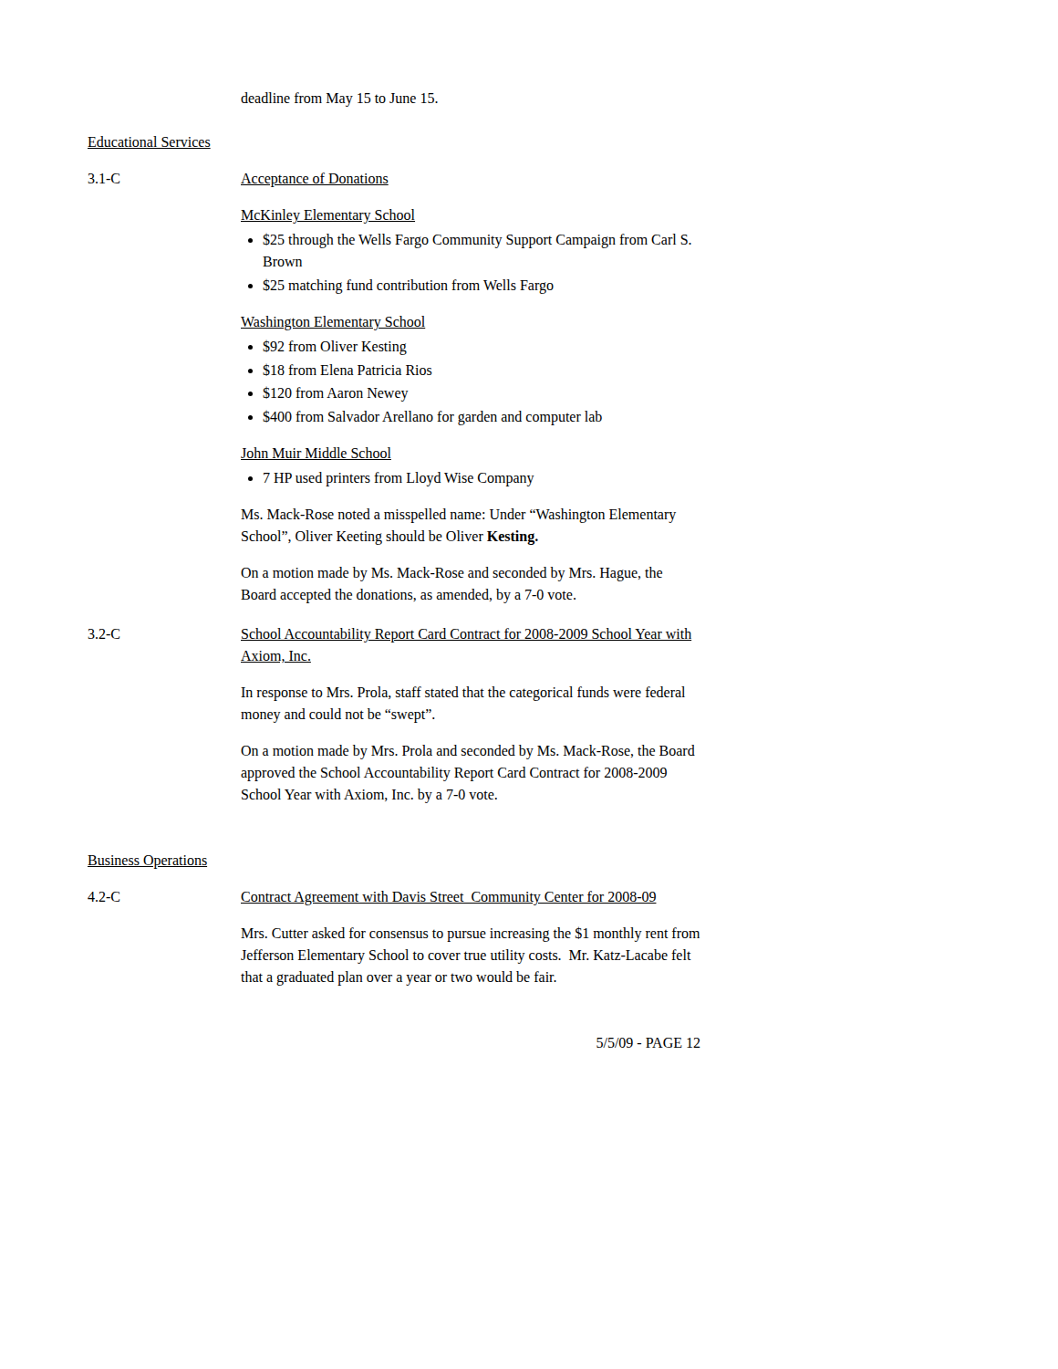deadline from May 15 to June 15.
Educational Services
3.1-C
Acceptance of Donations
McKinley Elementary School
$25 through the Wells Fargo Community Support Campaign from Carl S. Brown
$25 matching fund contribution from Wells Fargo
Washington Elementary School
$92 from Oliver Kesting
$18 from Elena Patricia Rios
$120 from Aaron Newey
$400 from Salvador Arellano for garden and computer lab
John Muir Middle School
7 HP used printers from Lloyd Wise Company
Ms. Mack-Rose noted a misspelled name: Under “Washington Elementary School”, Oliver Keeting should be Oliver Kesting.
On a motion made by Ms. Mack-Rose and seconded by Mrs. Hague, the Board accepted the donations, as amended, by a 7-0 vote.
3.2-C
School Accountability Report Card Contract for 2008-2009 School Year with Axiom, Inc.
In response to Mrs. Prola, staff stated that the categorical funds were federal money and could not be “swept”.
On a motion made by Mrs. Prola and seconded by Ms. Mack-Rose, the Board approved the School Accountability Report Card Contract for 2008-2009 School Year with Axiom, Inc. by a 7-0 vote.
Business Operations
4.2-C
Contract Agreement with Davis Street Community Center for 2008-09
Mrs. Cutter asked for consensus to pursue increasing the $1 monthly rent from Jefferson Elementary School to cover true utility costs. Mr. Katz-Lacabe felt that a graduated plan over a year or two would be fair.
5/5/09 - PAGE 12